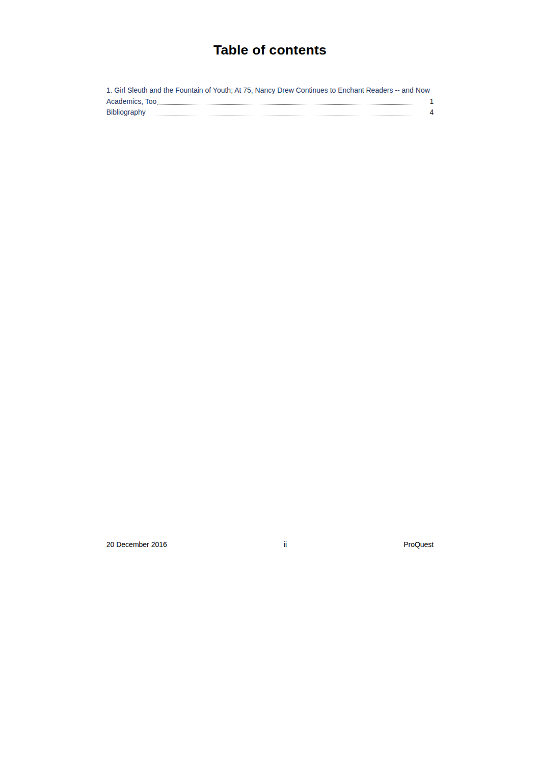Table of contents
1. Girl Sleuth and the Fountain of Youth; At 75, Nancy Drew Continues to Enchant Readers -- and Now
Academics, Too 1
Bibliography 4
20 December 2016
ii
ProQuest